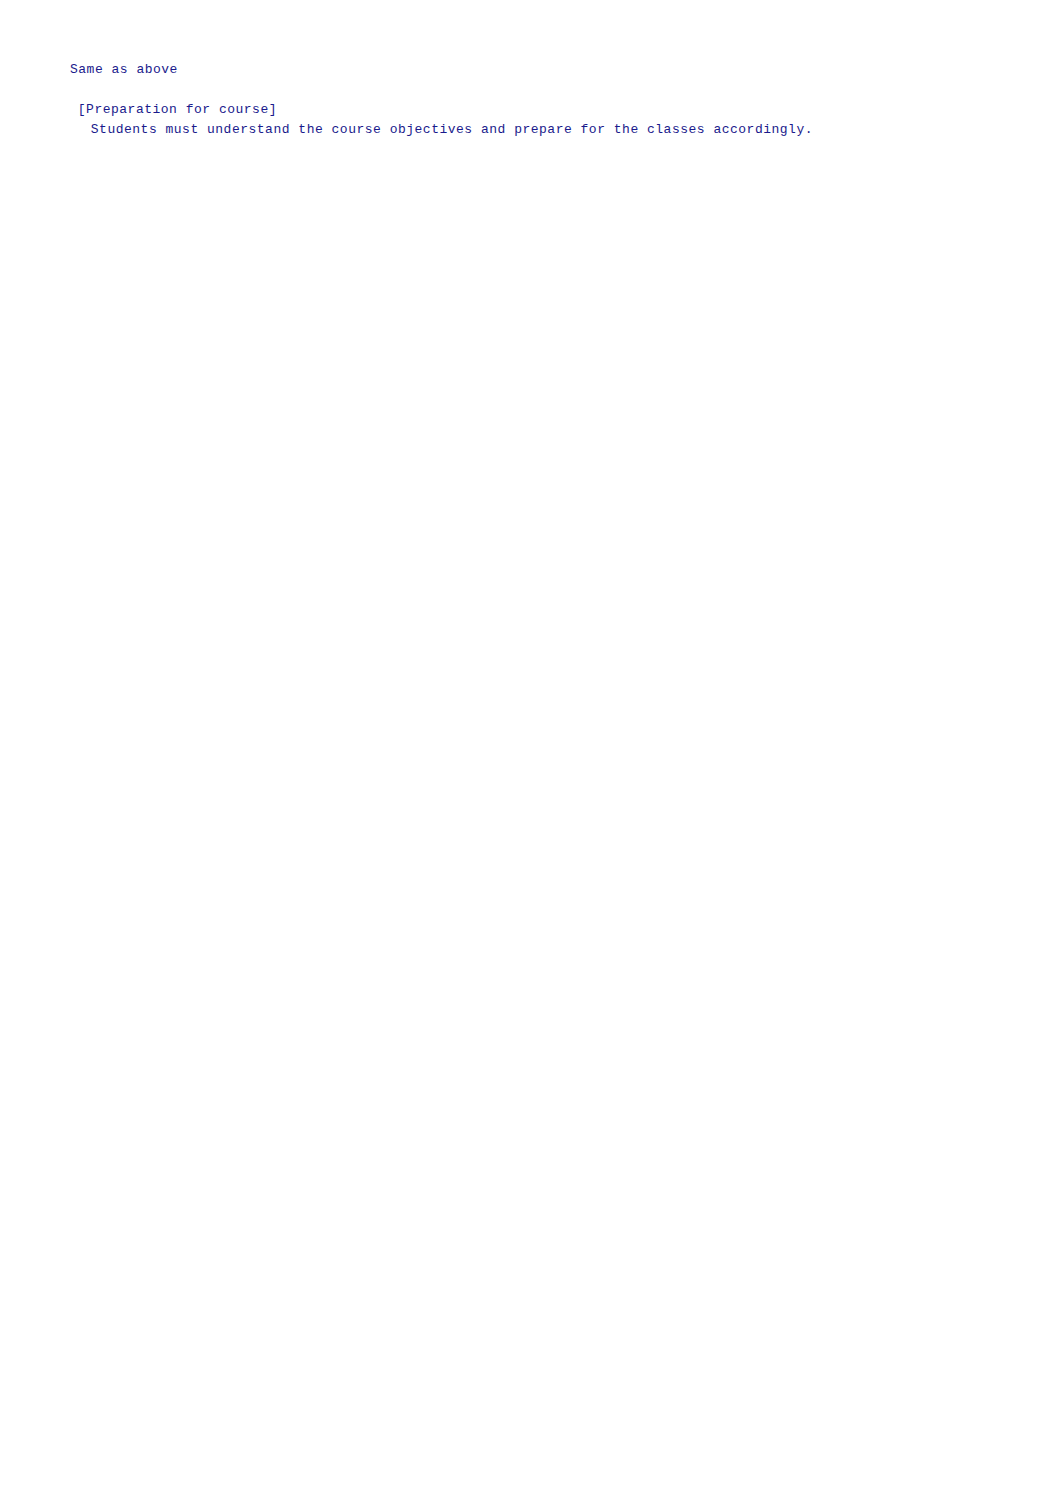Same as above
[Preparation for course]
Students must understand the course objectives and prepare for the classes accordingly.